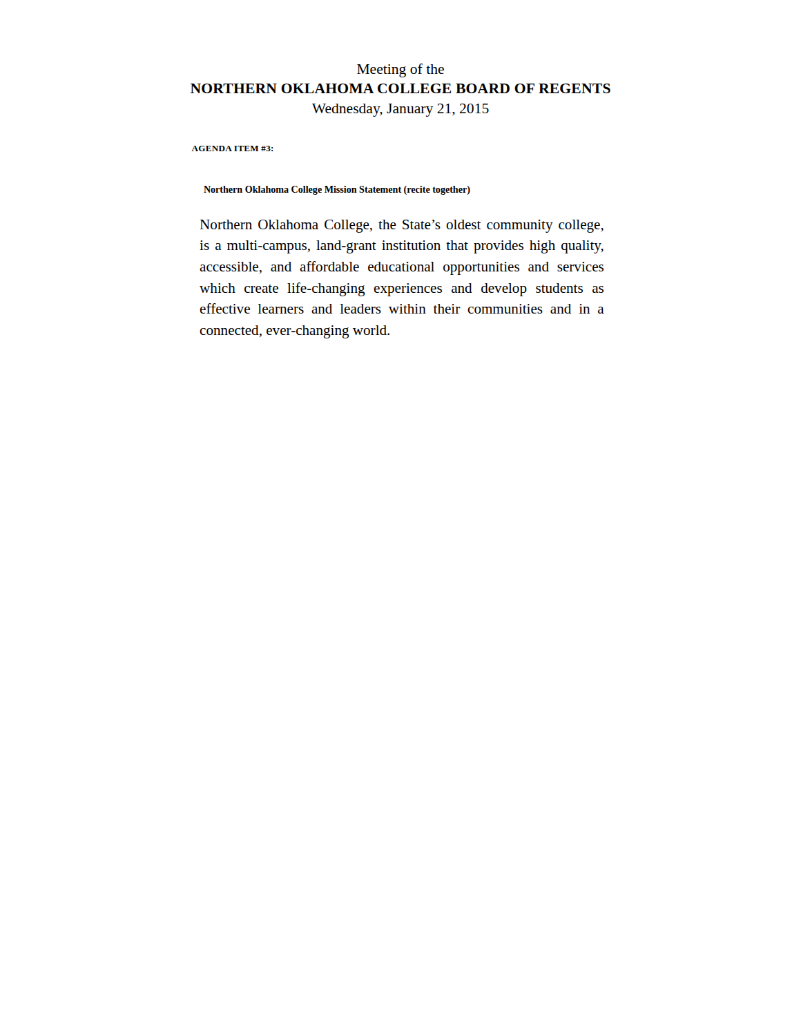Meeting of the
NORTHERN OKLAHOMA COLLEGE BOARD OF REGENTS
Wednesday, January 21, 2015
AGENDA ITEM #3:
Northern Oklahoma College Mission Statement (recite together)
Northern Oklahoma College, the State’s oldest community college, is a multi-campus, land-grant institution that provides high quality, accessible, and affordable educational opportunities and services which create life-changing experiences and develop students as effective learners and leaders within their communities and in a connected, ever-changing world.